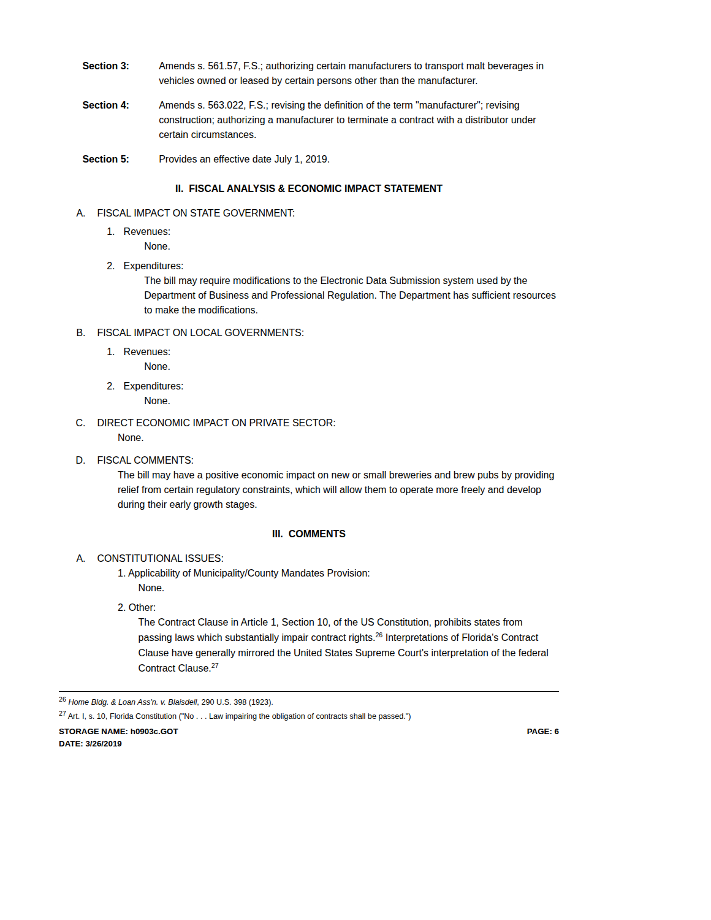Section 3:
Amends s. 561.57, F.S.; authorizing certain manufacturers to transport malt beverages in vehicles owned or leased by certain persons other than the manufacturer.
Section 4:
Amends s. 563.022, F.S.; revising the definition of the term "manufacturer"; revising construction; authorizing a manufacturer to terminate a contract with a distributor under certain circumstances.
Section 5:
Provides an effective date July 1, 2019.
II. FISCAL ANALYSIS & ECONOMIC IMPACT STATEMENT
FISCAL IMPACT ON STATE GOVERNMENT:
Revenues:
None.
Expenditures:
The bill may require modifications to the Electronic Data Submission system used by the Department of Business and Professional Regulation. The Department has sufficient resources to make the modifications.
FISCAL IMPACT ON LOCAL GOVERNMENTS:
Revenues:
None.
Expenditures:
None.
DIRECT ECONOMIC IMPACT ON PRIVATE SECTOR:
None.
FISCAL COMMENTS:
The bill may have a positive economic impact on new or small breweries and brew pubs by providing relief from certain regulatory constraints, which will allow them to operate more freely and develop during their early growth stages.
III. COMMENTS
CONSTITUTIONAL ISSUES:
1. Applicability of Municipality/County Mandates Provision:
None.
2. Other:
The Contract Clause in Article 1, Section 10, of the US Constitution, prohibits states from passing laws which substantially impair contract rights.26 Interpretations of Florida's Contract Clause have generally mirrored the United States Supreme Court's interpretation of the federal Contract Clause.27
26 Home Bldg. & Loan Ass'n. v. Blaisdell, 290 U.S. 398 (1923).
27 Art. I, s. 10, Florida Constitution ("No . . . Law impairing the obligation of contracts shall be passed.")
STORAGE NAME: h0903c.GOT
DATE: 3/26/2019
PAGE: 6